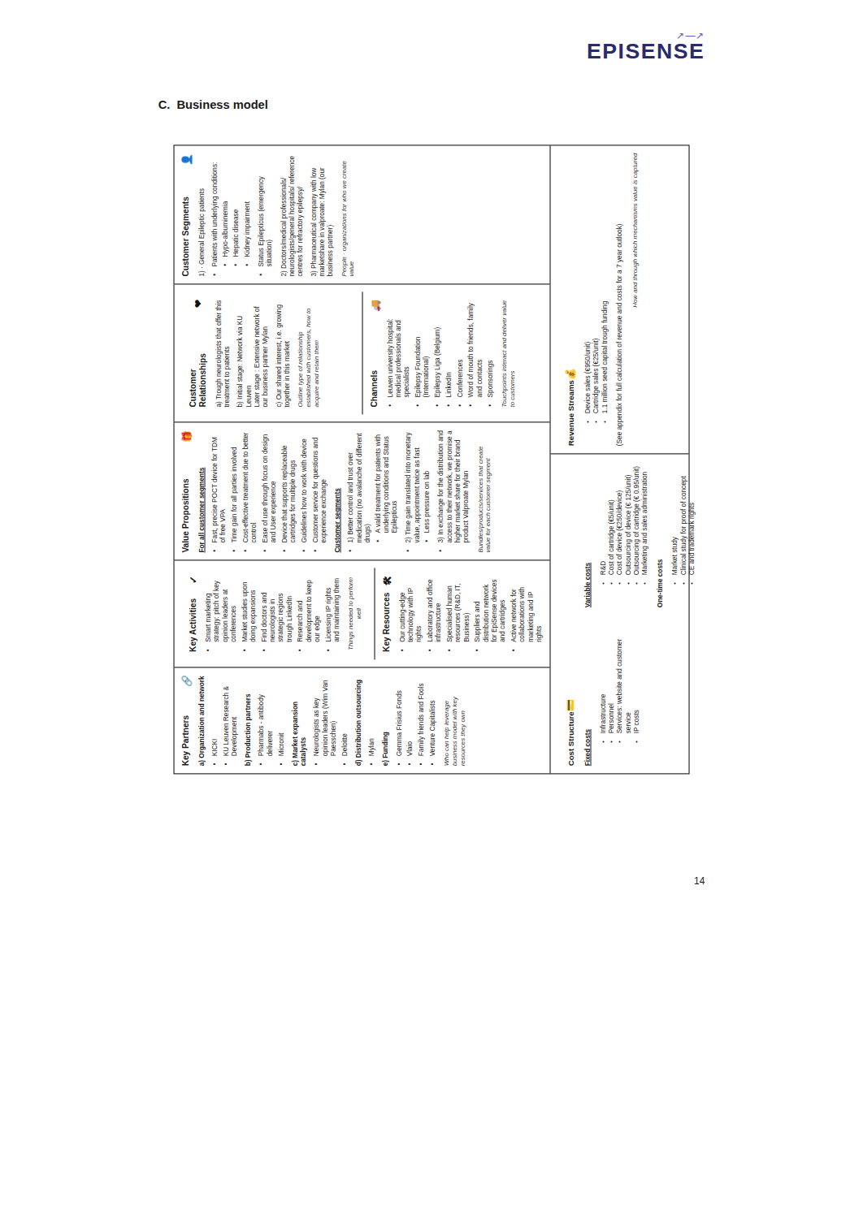↗—↗
EPISENSE
C. Business model
Key Partners🔗
a) Organization and network
KICK!
KU Leuven Research & Development
b) Production partners
Pharmabs - antibody deliverer
Micronit
c) Market expansion catalysts
Neurologists as key opinion leaders (Wim Van Paesschen)
Deloitte
d) Distribution outsourcing
Mylan
e) Funding
Gemma Frisius Fonds
Vlaio
Family friends and Fools
Venture Capitalists
Who can help leverage business model with key resources they own
Key Activities✓
Smart marketing strategy: pitch of key opinion leaders at conferences
Market studies upon doing expansions
Find doctors and neurologists in strategic regions trough LinkedIn
Research and development to keep our edge
Licensing IP rights and maintaining them
Things needed to perform well
Key Resources🛠
Our cutting-edge technology with IP rights
Laboratory and office infrastructure
Specialised human resources (R&D, IT, Business)
Suppliers and distribution network for EpiSense devices and cartridges
Active network for collaborations with marketing and IP rights
Indispensable assets in business model, infrastructure you need to create, deliver and capture value
Value Propositions🎁
For all customer segments
Fast, precise POCT device for TDM of free VPA
Time gain for all parties involved
Cost-effective treatment due to better control
Ease of use through focus on design and User experience
Device that supports replaceable cartridges for multiple drugs
Guidelines how to work with device
Customer service for questions and experience exchange
Customer segments
1) Better control and trust over medication (no avalanche of different drugs)
A valid treatment for patients with underlying conditions and Status Epilepticus
2) Time gain translated into monetary value, appointment twice as fast
Less pressure on lab
3) In exchange for the distribution and access to their network, we promise a higher market share for their brand product Valproate Mylan
Bundles/products/services that create value for each customer segment
Customer Relationships❤
a) Trough neurologists that offer this treatment to patients
b) Initial stage: Network via KU Leuven
Later stage : Extensive network of our business partner Mylan
c) Our shared interest, i.e. growing together in this market
Outline type of relationship established with customers, how to acquire and retain them
Channels🚚
Leuven university hospital: medical professionals and specialists
Epilepsy Foundation (International)
Epilepsy Liga (Belgium)
LinkedIn
Conferences
Word of mouth to friends, family and contacts
Sponsorings
Touchpoints interact and deliver value to customers
Customer Segments👤
1) · General Epileptic patients
Patients with underlying conditions:
Hypo-albuminemia
Hepatic disease
Kidney impairment
Status Epilepticus (emergency situation)
2) Doctors/medical professionals/ neurologists/general hospitals/ reference centres for refractory epilepsy/
3) Pharmaceutical company with low marketshare in valproate: Mylan (our business partner)
People · organizations for who we create value
Cost Structure💳
Fixed costs
Infrastructure
Personnel
Services: website and customer service
IP costs
Variable costs
R&D
Cost of cartridge (€5/unit)
Cost of device (€250/device)
Outsourcing of device (€ 125/unit)
Outsourcing of cartridge (€ 0.95/unit)
Marketing and sales administration
One-time costs
Market study
Clinical study for proof of concept
CE and trademark rights
Revenue Streams💰
Device sales (€950/unit)
Cartridge sales (€25/unit)
1.1 million seed capital trough funding
(See appendix for full calculation of revenue and costs for a 7 year outlook)
How and through which mechanisms value is captured
14